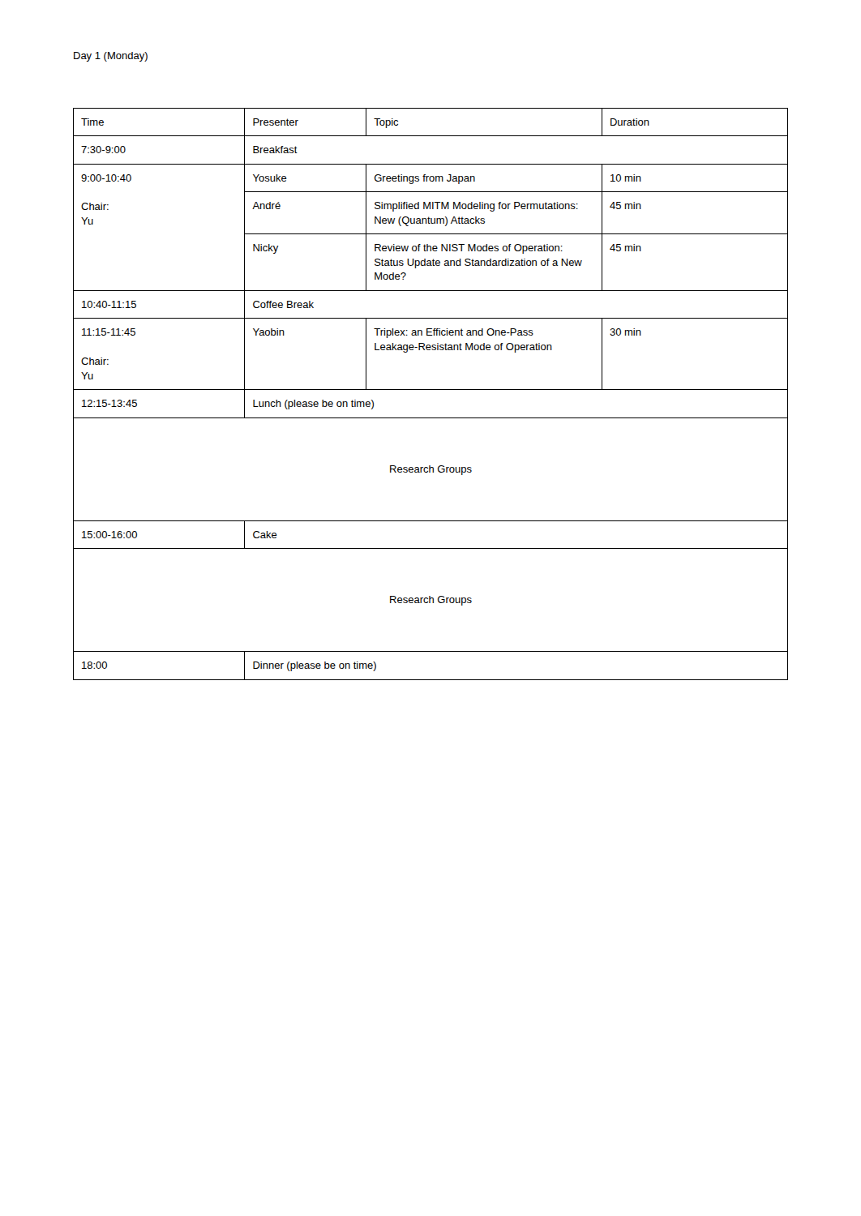Day 1 (Monday)
| Time | Presenter | Topic | Duration |
| 7:30-9:00 | Breakfast |
| 9:00-10:40 Chair: Yu | Yosuke | Greetings from Japan | 10 min |
| André | Simplified MITM Modeling for Permutations: New (Quantum) Attacks | 45 min |
| Nicky | Review of the NIST Modes of Operation: Status Update and Standardization of a New Mode? | 45 min |
| 10:40-11:15 | Coffee Break |
| 11:15-11:45 Chair: Yu | Yaobin | Triplex: an Efficient and One-Pass Leakage-Resistant Mode of Operation | 30 min |
| 12:15-13:45 | Lunch (please be on time) |
| Research Groups |
| 15:00-16:00 | Cake |
| Research Groups |
| 18:00 | Dinner (please be on time) |